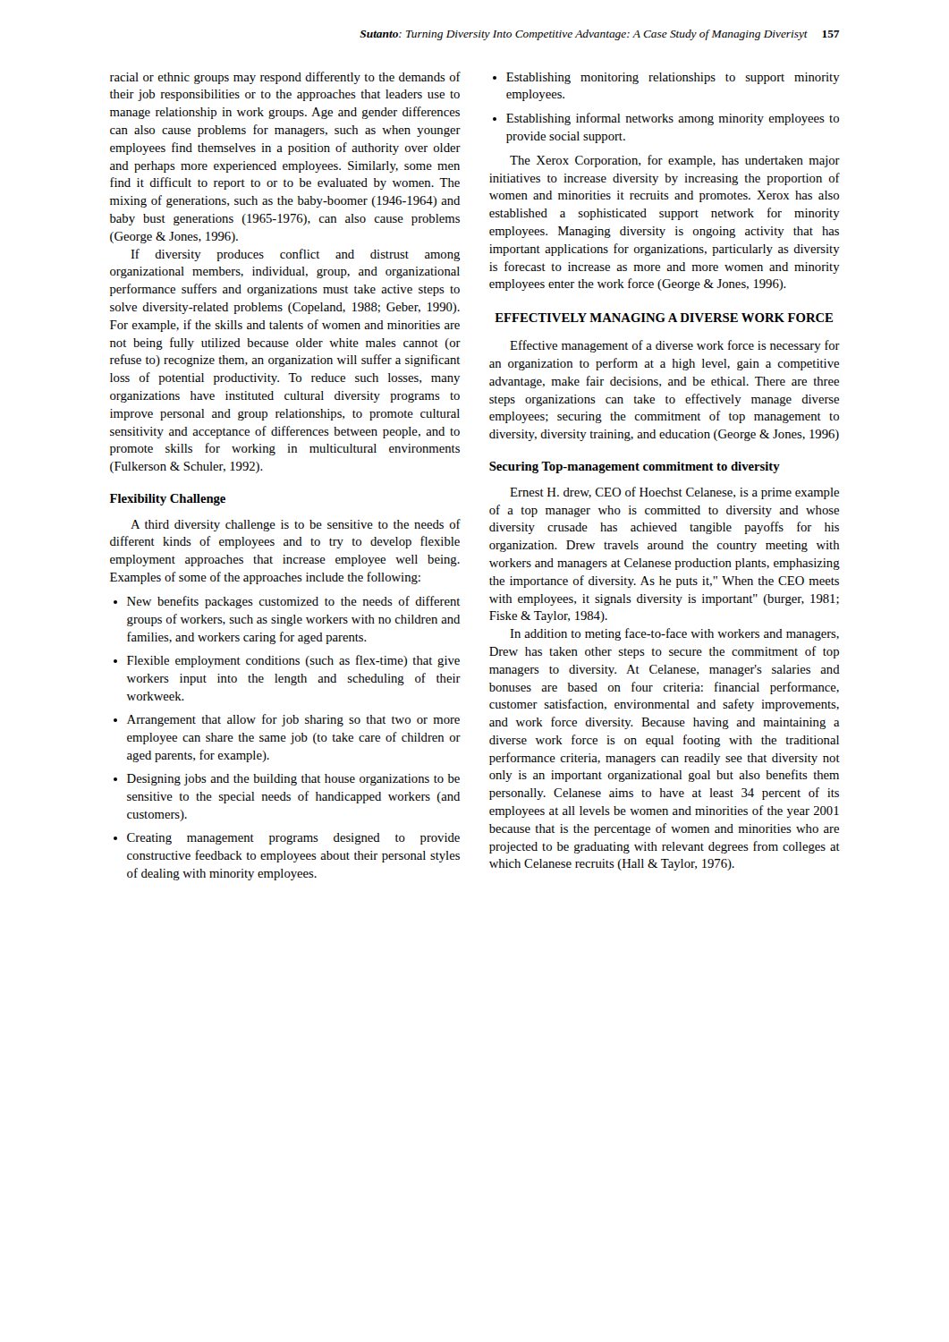Sutanto: Turning Diversity Into Competitive Advantage: A Case Study of Managing Diverisyt 157
racial or ethnic groups may respond differently to the demands of their job responsibilities or to the approaches that leaders use to manage relationship in work groups. Age and gender differences can also cause problems for managers, such as when younger employees find themselves in a position of authority over older and perhaps more experienced employees. Similarly, some men find it difficult to report to or to be evaluated by women. The mixing of generations, such as the baby-boomer (1946-1964) and baby bust generations (1965-1976), can also cause problems (George & Jones, 1996).
If diversity produces conflict and distrust among organizational members, individual, group, and organizational performance suffers and organizations must take active steps to solve diversity-related problems (Copeland, 1988; Geber, 1990). For example, if the skills and talents of women and minorities are not being fully utilized because older white males cannot (or refuse to) recognize them, an organization will suffer a significant loss of potential productivity. To reduce such losses, many organizations have instituted cultural diversity programs to improve personal and group relationships, to promote cultural sensitivity and acceptance of differences between people, and to promote skills for working in multicultural environments (Fulkerson & Schuler, 1992).
Flexibility Challenge
A third diversity challenge is to be sensitive to the needs of different kinds of employees and to try to develop flexible employment approaches that increase employee well being. Examples of some of the approaches include the following:
New benefits packages customized to the needs of different groups of workers, such as single workers with no children and families, and workers caring for aged parents.
Flexible employment conditions (such as flex-time) that give workers input into the length and scheduling of their workweek.
Arrangement that allow for job sharing so that two or more employee can share the same job (to take care of children or aged parents, for example).
Designing jobs and the building that house organizations to be sensitive to the special needs of handicapped workers (and customers).
Creating management programs designed to provide constructive feedback to employees about their personal styles of dealing with minority employees.
Establishing monitoring relationships to support minority employees.
Establishing informal networks among minority employees to provide social support.
The Xerox Corporation, for example, has undertaken major initiatives to increase diversity by increasing the proportion of women and minorities it recruits and promotes. Xerox has also established a sophisticated support network for minority employees. Managing diversity is ongoing activity that has important applications for organizations, particularly as diversity is forecast to increase as more and more women and minority employees enter the work force (George & Jones, 1996).
Effectively Managing a Diverse Work Force
Effective management of a diverse work force is necessary for an organization to perform at a high level, gain a competitive advantage, make fair decisions, and be ethical. There are three steps organizations can take to effectively manage diverse employees; securing the commitment of top management to diversity, diversity training, and education (George & Jones, 1996)
Securing Top-management commitment to diversity
Ernest H. drew, CEO of Hoechst Celanese, is a prime example of a top manager who is committed to diversity and whose diversity crusade has achieved tangible payoffs for his organization. Drew travels around the country meeting with workers and managers at Celanese production plants, emphasizing the importance of diversity. As he puts it," When the CEO meets with employees, it signals diversity is important" (burger, 1981; Fiske & Taylor, 1984).
In addition to meting face-to-face with workers and managers, Drew has taken other steps to secure the commitment of top managers to diversity. At Celanese, manager's salaries and bonuses are based on four criteria: financial performance, customer satisfaction, environmental and safety improvements, and work force diversity. Because having and maintaining a diverse work force is on equal footing with the traditional performance criteria, managers can readily see that diversity not only is an important organizational goal but also benefits them personally. Celanese aims to have at least 34 percent of its employees at all levels be women and minorities of the year 2001 because that is the percentage of women and minorities who are projected to be graduating with relevant degrees from colleges at which Celanese recruits (Hall & Taylor, 1976).